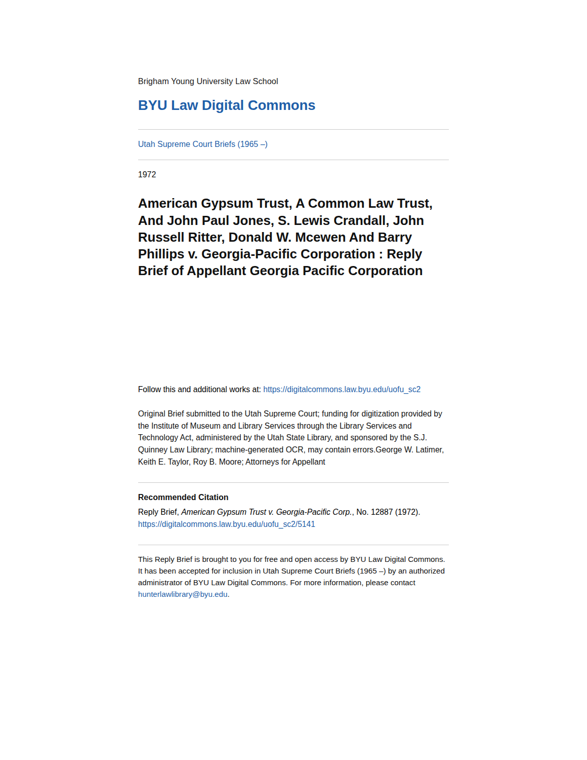Brigham Young University Law School
BYU Law Digital Commons
Utah Supreme Court Briefs (1965 –)
1972
American Gypsum Trust, A Common Law Trust, And John Paul Jones, S. Lewis Crandall, John Russell Ritter, Donald W. Mcewen And Barry Phillips v. Georgia-Pacific Corporation : Reply Brief of Appellant Georgia Pacific Corporation
Follow this and additional works at: https://digitalcommons.law.byu.edu/uofu_sc2
Original Brief submitted to the Utah Supreme Court; funding for digitization provided by the Institute of Museum and Library Services through the Library Services and Technology Act, administered by the Utah State Library, and sponsored by the S.J. Quinney Law Library; machine-generated OCR, may contain errors.George W. Latimer, Keith E. Taylor, Roy B. Moore; Attorneys for Appellant
Recommended Citation
Reply Brief, American Gypsum Trust v. Georgia-Pacific Corp., No. 12887 (1972).
https://digitalcommons.law.byu.edu/uofu_sc2/5141
This Reply Brief is brought to you for free and open access by BYU Law Digital Commons. It has been accepted for inclusion in Utah Supreme Court Briefs (1965 –) by an authorized administrator of BYU Law Digital Commons. For more information, please contact hunterlawlibrary@byu.edu.